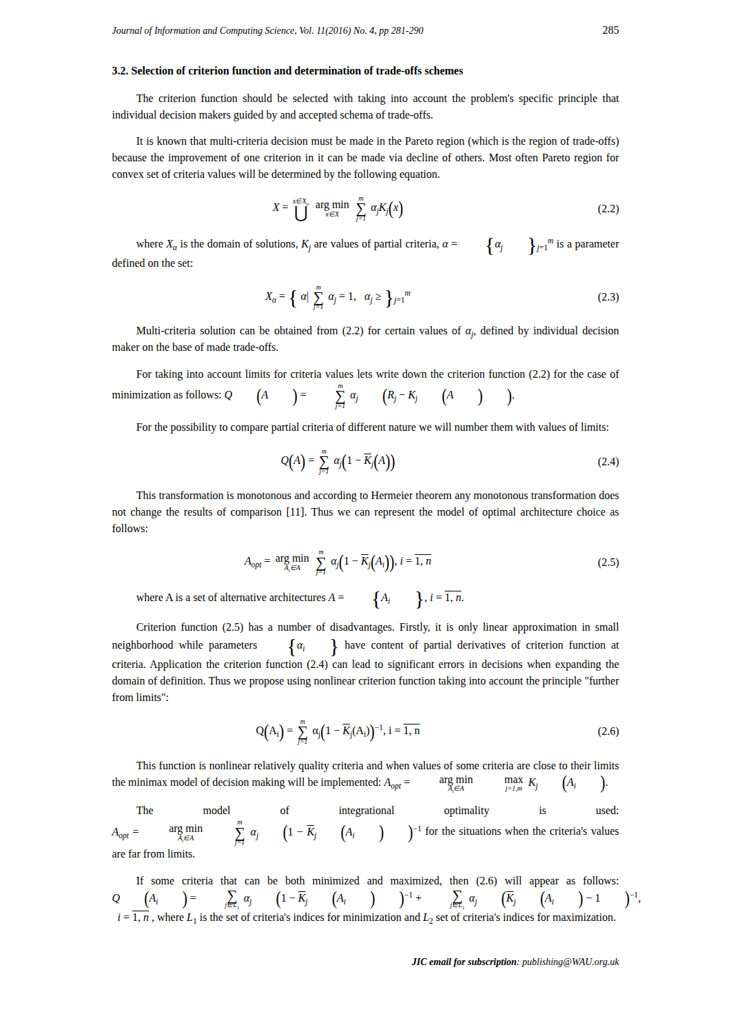Journal of Information and Computing Science, Vol. 11(2016) No. 4, pp 281-290 285
3.2. Selection of criterion function and determination of trade-offs schemes
The criterion function should be selected with taking into account the problem's specific principle that individual decision makers guided by and accepted schema of trade-offs.
It is known that multi-criteria decision must be made in the Pareto region (which is the region of trade-offs) because the improvement of one criterion in it can be made via decline of others. Most often Pareto region for convex set of criteria values will be determined by the following equation.
X = x∈Xα⋃ arg min x∈X m∑j=1 αjKj(x) (2.2)
where Xα is the domain of solutions, Kj are values of partial criteria, α = {αj}j=1m is a parameter defined on the set:
Xα = { α| m∑j=1 αj = 1, αj ≥ }j=1m (2.3)
Multi-criteria solution can be obtained from (2.2) for certain values of αj, defined by individual decision maker on the base of made trade-offs.
For taking into account limits for criteria values lets write down the criterion function (2.2) for the case of minimization as follows: Q(A) = m∑j=1 αj(Rj − Kj(A)).
For the possibility to compare partial criteria of different nature we will number them with values of limits:
Q(A) = m∑j=1 αj(1 − Kj(A)) (2.4)
This transformation is monotonous and according to Hermeier theorem any monotonous transformation does not change the results of comparison [11]. Thus we can represent the model of optimal architecture choice as follows:
Aopt = arg min Ai∈A m∑j=1 αj(1 − Kj(Ai)), i = 1, n (2.5)
where A is a set of alternative architectures A = {Ai}, i = 1, n.
Criterion function (2.5) has a number of disadvantages. Firstly, it is only linear approximation in small neighborhood while parameters {αi} have content of partial derivatives of criterion function at criteria. Application the criterion function (2.4) can lead to significant errors in decisions when expanding the domain of definition. Thus we propose using nonlinear criterion function taking into account the principle "further from limits":
Q(Ai) = m∑j=1 αj(1 − Kj(Ai))−1, i = 1, n (2.6)
This function is nonlinear relatively quality criteria and when values of some criteria are close to their limits the minimax model of decision making will be implemented: Aopt = arg min Ai∈A max j=1,m Kj(Ai).
The model of integrational optimality is used: Aopt = arg min Ai∈A m∑j=1 αj(1 − Kj(Ai))−1 for the situations when the criteria's values are far from limits.
If some criteria that can be both minimized and maximized, then (2.6) will appear as follows: Q(Ai) = ∑j∈L1 αj(1 − Kj(Ai))−1 + ∑j∈L1 αj(Kj(Ai) − 1)−1, i = 1, n , where L1 is the set of criteria's indices for minimization and L2 set of criteria's indices for maximization.
JIC email for subscription: publishing@WAU.org.uk